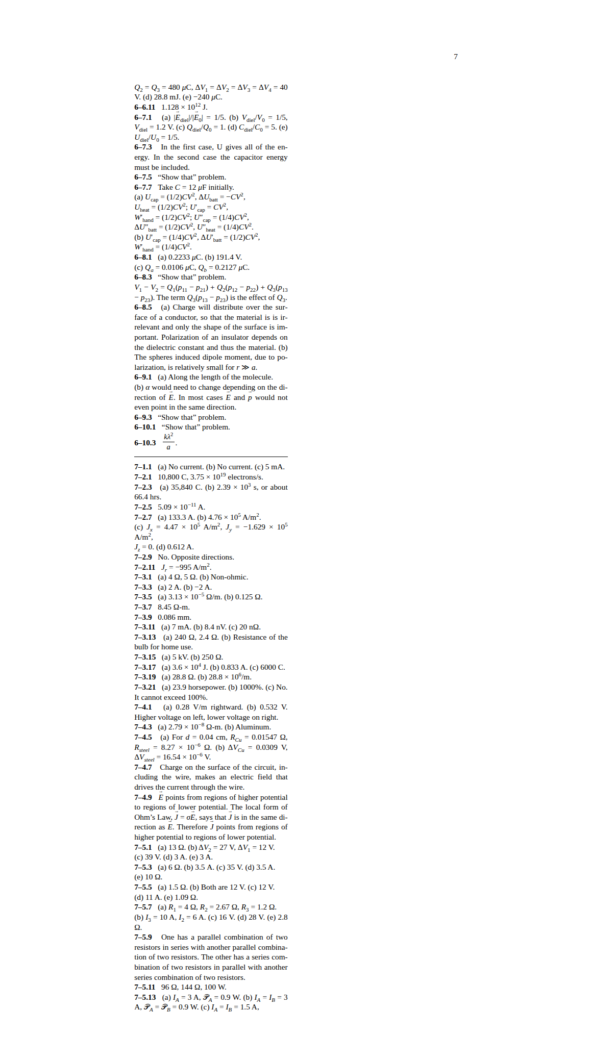7
Q2 = Q3 = 480 μ C, ΔV1 = ΔV2 = ΔV3 = ΔV4 = 40 V. (d) 28.8 mJ. (e) −240 μ C.
6–6.11 1.128 × 1012 J.
6–7.1 (a) |Ediel|/|E0| = 1/5. (b) Vdiel/V0 = 1/5, Vdiel = 1.2 V. (c) Qdiel/Q0 = 1. (d) Cdiel/C0 = 5. (e) Udiel/U0 = 1/5.
6–7.3 In the first case, U gives all of the energy. In the second case the capacitor energy must be included.
6–7.5 “Show that” problem.
6–7.7 Take C = 12 μ F initially.
(a) Ucap = (1/2)CV2, ΔUbatt = −CV2,
Uheat = (1/2)CV2; U′cap = CV2,
W′hand = (1/2)CV2; U″cap = (1/4)CV2,
ΔU″batt = (1/2)CV2, U″heat = (1/4)CV2.
(b) U′cap = (1/4)CV2, ΔU′batt = (1/2)CV2,
W′hand = (1/4)CV2.
6–8.1 (a) 0.2233 μ C. (b) 191.4 V.
(c) Qa = 0.0106 μ C, Qb = 0.2127 μ C.
6–8.3 “Show that” problem.
V1 − V2 = Q1(p11 − p21) + Q2(p12 − p22) + Q3(p13 − p23). The term Q3(p13 − p23) is the effect of Q3.
6–8.5 (a) Charge will distribute over the surface of a conductor, so that the material is is irrelevant and only the shape of the surface is important. Polarization of an insulator depends on the dielectric constant and thus the material. (b) The spheres induced dipole moment, due to polarization, is relatively small for r ≫ a.
6–9.1 (a) Along the length of the molecule.
(b) α would need to change depending on the direction of E. In most cases E and p would not even point in the same direction.
6–9.3 “Show that” problem.
6–10.1 “Show that” problem.
6–10.3 kλ2 a.
7–1.1 (a) No current. (b) No current. (c) 5 mA.
7–2.1 10,800 C, 3.75 × 1019 electrons/s.
7–2.3 (a) 35,840 C. (b) 2.39 × 103 s, or about 66.4 hrs.
7–2.5 5.09 × 10−11 A.
7–2.7 (a) 133.3 A. (b) 4.76 × 105 A/m2.
(c) Jx = 4.47 × 105 A/m2, Jy = −1.629 × 105 A/m2,
Jz = 0. (d) 0.612 A.
7–2.9 No. Opposite directions.
7–2.11 Jr = −995 A/m2.
7–3.1 (a) 4 Ω, 5 Ω. (b) Non-ohmic.
7–3.3 (a) 2 A. (b) −2 A.
7–3.5 (a) 3.13 × 10−5 Ω/m. (b) 0.125 Ω.
7–3.7 8.45 Ω-m.
7–3.9 0.086 mm.
7–3.11 (a) 7 mA. (b) 8.4 nV. (c) 20 nΩ.
7–3.13 (a) 240 Ω, 2.4 Ω. (b) Resistance of the bulb for home use.
7–3.15 (a) 5 kV. (b) 250 Ω.
7–3.17 (a) 3.6 × 104 J. (b) 0.833 A. (c) 6000 C.
7–3.19 (a) 28.8 Ω. (b) 28.8 × 106/m.
7–3.21 (a) 23.9 horsepower. (b) 1000%. (c) No. It cannot exceed 100%.
7–4.1 (a) 0.28 V/m rightward. (b) 0.532 V. Higher voltage on left, lower voltage on right.
7–4.3 (a) 2.79 × 10−8 Ω-m. (b) Aluminum.
7–4.5 (a) For d = 0.04 cm, RCu = 0.01547 Ω, Rsteel = 8.27 × 10−6 Ω. (b) ΔVCu = 0.0309 V, ΔVsteel = 16.54 × 10−6 V.
7–4.7 Charge on the surface of the circuit, including the wire, makes an electric field that drives the current through the wire.
7–4.9 E points from regions of higher potential to regions of lower potential. The local form of Ohm’s Law, J = σE, says that J is in the same direction as E. Therefore J points from regions of higher potential to regions of lower potential.
7–5.1 (a) 13 Ω. (b) ΔV2 = 27 V, ΔV1 = 12 V.
(c) 39 V. (d) 3 A. (e) 3 A.
7–5.3 (a) 6 Ω. (b) 3.5 A. (c) 35 V. (d) 3.5 A.
(e) 10 Ω.
7–5.5 (a) 1.5 Ω. (b) Both are 12 V. (c) 12 V.
(d) 11 A. (e) 1.09 Ω.
7–5.7 (a) R1 = 4 Ω, R2 = 2.67 Ω, R3 = 1.2 Ω.
(b) I3 = 10 A, I2 = 6 A. (c) 16 V. (d) 28 V. (e) 2.8 Ω.
7–5.9 One has a parallel combination of two resistors in series with another parallel combination of two resistors. The other has a series combination of two resistors in parallel with another series combination of two resistors.
7–5.11 96 Ω, 144 Ω, 100 W.
7–5.13 (a) IA = 3 A, 𝒫A = 0.9 W. (b) IA = IB = 3 A, 𝒫A = 𝒫B = 0.9 W. (c) IA = IB = 1.5 A,